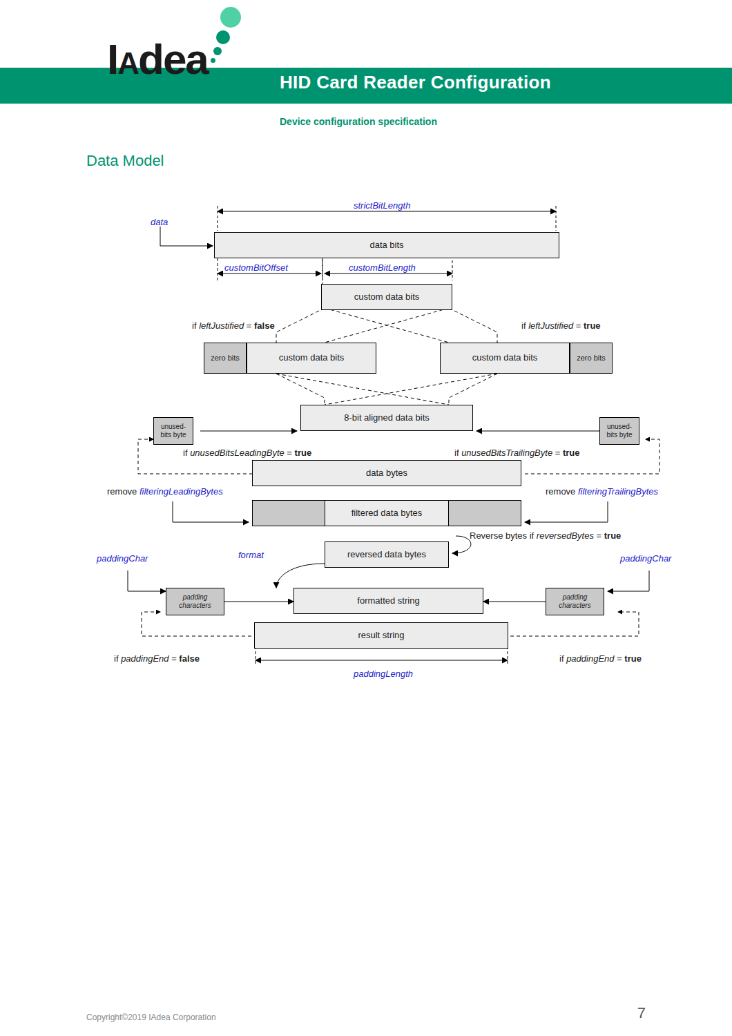IAdea
HID Card Reader Configuration
Device configuration specification
Data Model
strictBitLength
data
data bits
customBitOffset
customBitLength
custom data bits
if leftJustified = false
if leftJustified = true
zero bits
custom data bits
custom data bits
zero bits
unused-
bits byte
8-bit aligned data bits
unused-
bits byte
if unusedBitsLeadingByte = true
if unusedBitsTrailingByte = true
data bytes
remove filteringLeadingBytes
remove filteringTrailingBytes
filtered data bytes
reversed data bytes
Reverse bytes if reversedBytes = true
paddingChar
format
paddingChar
padding
characters
formatted string
padding
characters
result string
if paddingEnd = false
if paddingEnd = true
paddingLength
Copyright©2019 IAdea Corporation
7